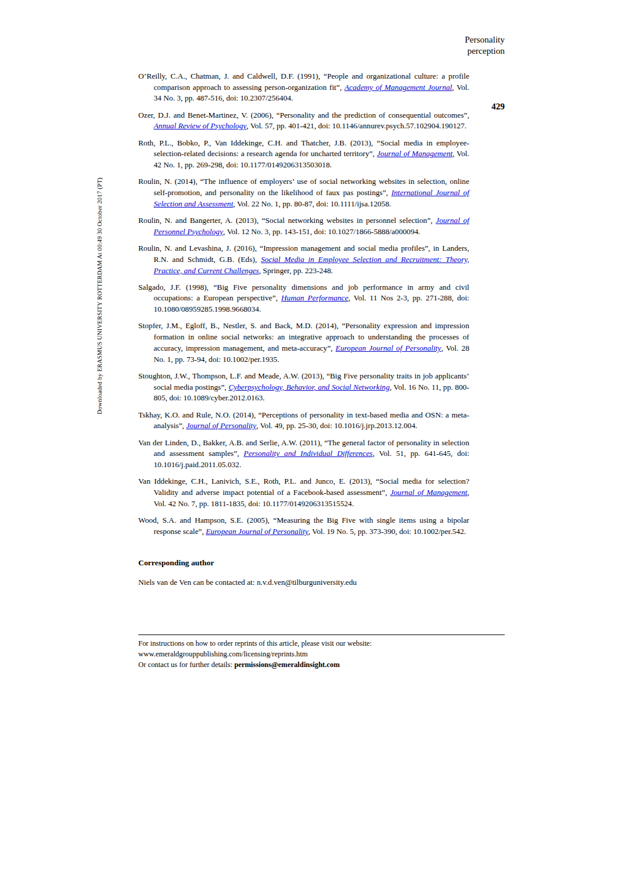Downloaded by ERASMUS UNIVERSITY ROTTERDAM At 00:49 30 October 2017 (PT)
Personality
perception
429
O’Reilly, C.A., Chatman, J. and Caldwell, D.F. (1991), “People and organizational culture: a profile comparison approach to assessing person-organization fit”, Academy of Management Journal, Vol. 34 No. 3, pp. 487-516, doi: 10.2307/256404.
Ozer, D.J. and Benet-Martinez, V. (2006), “Personality and the prediction of consequential outcomes”, Annual Review of Psychology, Vol. 57, pp. 401-421, doi: 10.1146/annurev.psych.57.102904.190127.
Roth, P.L., Bobko, P., Van Iddekinge, C.H. and Thatcher, J.B. (2013), “Social media in employee-selection-related decisions: a research agenda for uncharted territory”, Journal of Management, Vol. 42 No. 1, pp. 269-298, doi: 10.1177/0149206313503018.
Roulin, N. (2014), “The influence of employers’ use of social networking websites in selection, online self-promotion, and personality on the likelihood of faux pas postings”, International Journal of Selection and Assessment, Vol. 22 No. 1, pp. 80-87, doi: 10.1111/ijsa.12058.
Roulin, N. and Bangerter, A. (2013), “Social networking websites in personnel selection”, Journal of Personnel Psychology, Vol. 12 No. 3, pp. 143-151, doi: 10.1027/1866-5888/a000094.
Roulin, N. and Levashina, J. (2016), “Impression management and social media profiles”, in Landers, R.N. and Schmidt, G.B. (Eds), Social Media in Employee Selection and Recruitment: Theory, Practice, and Current Challenges, Springer, pp. 223-248.
Salgado, J.F. (1998), “Big Five personality dimensions and job performance in army and civil occupations: a European perspective”, Human Performance, Vol. 11 Nos 2-3, pp. 271-288, doi: 10.1080/08959285.1998.9668034.
Stopfer, J.M., Egloff, B., Nestler, S. and Back, M.D. (2014), “Personality expression and impression formation in online social networks: an integrative approach to understanding the processes of accuracy, impression management, and meta-accuracy”, European Journal of Personality, Vol. 28 No. 1, pp. 73-94, doi: 10.1002/per.1935.
Stoughton, J.W., Thompson, L.F. and Meade, A.W. (2013), “Big Five personality traits in job applicants’ social media postings”, Cyberpsychology, Behavior, and Social Networking, Vol. 16 No. 11, pp. 800-805, doi: 10.1089/cyber.2012.0163.
Tskhay, K.O. and Rule, N.O. (2014), “Perceptions of personality in text-based media and OSN: a meta-analysis”, Journal of Personality, Vol. 49, pp. 25-30, doi: 10.1016/j.jrp.2013.12.004.
Van der Linden, D., Bakker, A.B. and Serlie, A.W. (2011), “The general factor of personality in selection and assessment samples”, Personality and Individual Differences, Vol. 51, pp. 641-645, doi: 10.1016/j.paid.2011.05.032.
Van Iddekinge, C.H., Lanivich, S.E., Roth, P.L. and Junco, E. (2013), “Social media for selection? Validity and adverse impact potential of a Facebook-based assessment”, Journal of Management, Vol. 42 No. 7, pp. 1811-1835, doi: 10.1177/0149206313515524.
Wood, S.A. and Hampson, S.E. (2005), “Measuring the Big Five with single items using a bipolar response scale”, European Journal of Personality, Vol. 19 No. 5, pp. 373-390, doi: 10.1002/per.542.
Corresponding author
Niels van de Ven can be contacted at: n.v.d.ven@tilburguniversity.edu
For instructions on how to order reprints of this article, please visit our website:
www.emeraldgrouppublishing.com/licensing/reprints.htm
Or contact us for further details: permissions@emeraldinsight.com